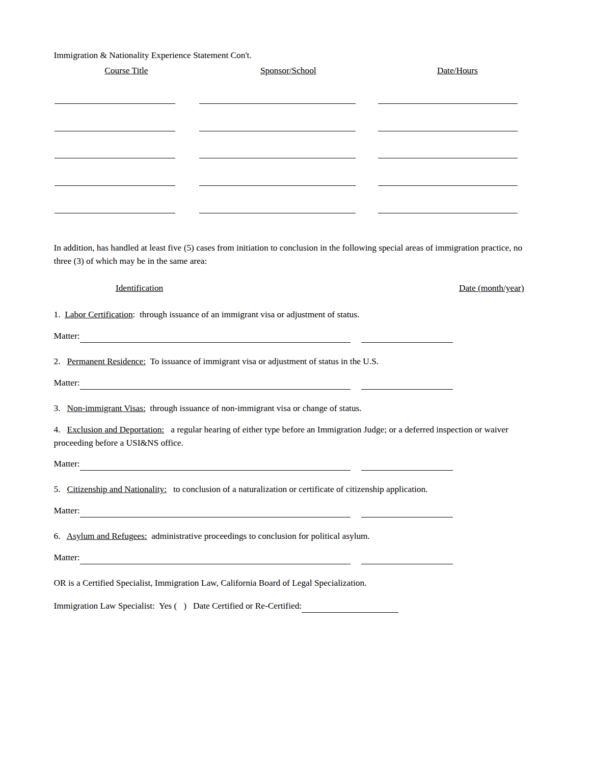Immigration & Nationality Experience Statement Con't.
| Course Title | Sponsor/School | Date/Hours |
| --- | --- | --- |
In addition, has handled at least five (5) cases from initiation to conclusion in the following special areas of immigration practice, no three (3) of which may be in the same area:
Identification Date (month/year)
1. Labor Certification: through issuance of an immigrant visa or adjustment of status.
Matter:
2. Permanent Residence: To issuance of immigrant visa or adjustment of status in the U.S.
Matter:
3. Non-immigrant Visas: through issuance of non-immigrant visa or change of status.
4. Exclusion and Deportation: a regular hearing of either type before an Immigration Judge; or a deferred inspection or waiver proceeding before a USI&NS office.
Matter:
5. Citizenship and Nationality: to conclusion of a naturalization or certificate of citizenship application.
Matter:
6. Asylum and Refugees: administrative proceedings to conclusion for political asylum.
Matter:
OR is a Certified Specialist, Immigration Law, California Board of Legal Specialization.
Immigration Law Specialist: Yes ( ) Date Certified or Re-Certified: